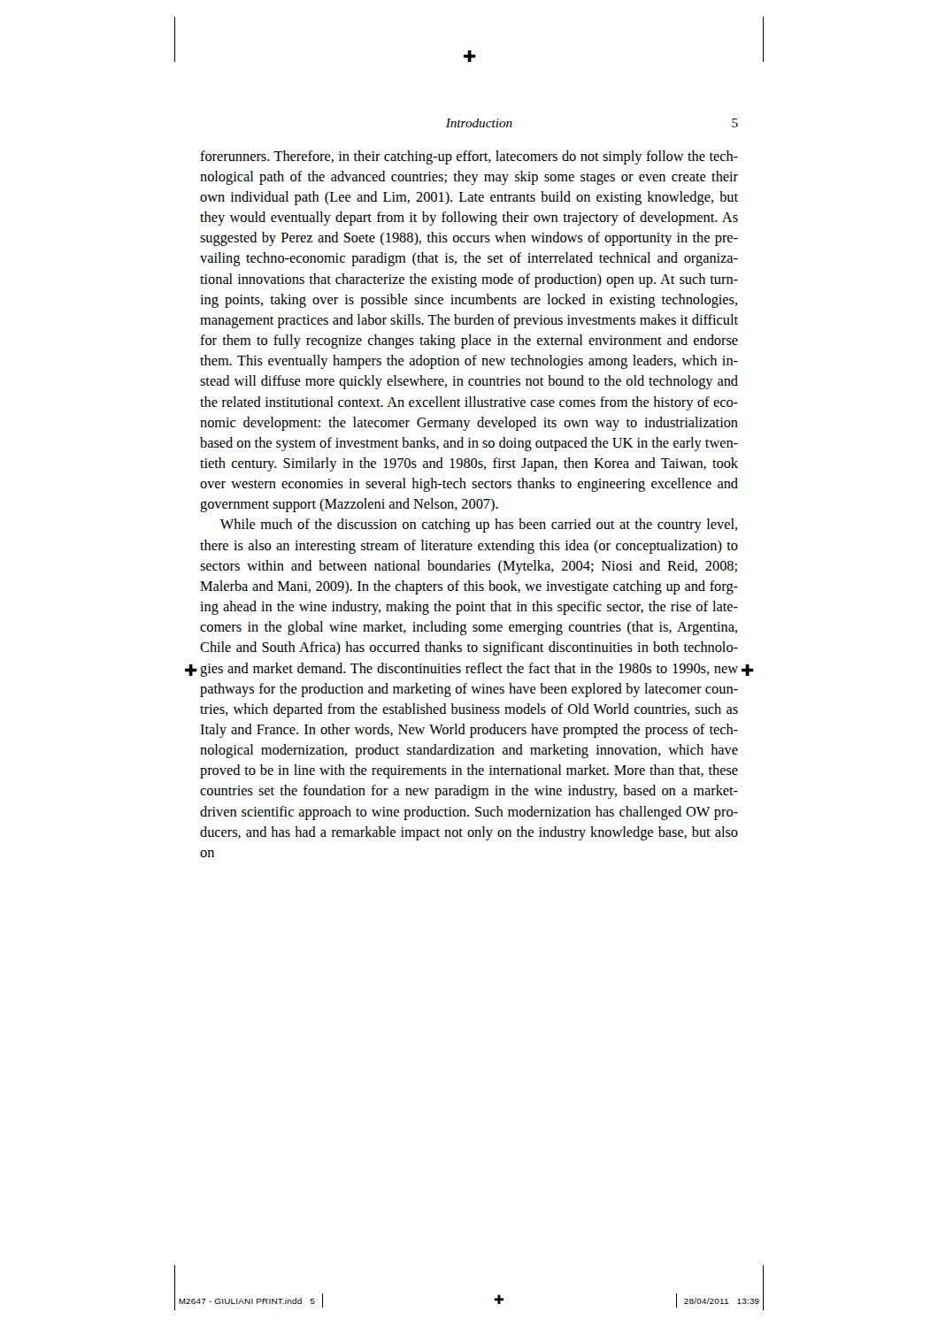✚
✚
✚
Introduction 5
forerunners. Therefore, in their catching-up effort, latecomers do not simply follow the technological path of the advanced countries; they may skip some stages or even create their own individual path (Lee and Lim, 2001). Late entrants build on existing knowledge, but they would eventually depart from it by following their own trajectory of development. As suggested by Perez and Soete (1988), this occurs when windows of opportunity in the prevailing techno-economic paradigm (that is, the set of interrelated technical and organizational innovations that characterize the existing mode of production) open up. At such turning points, taking over is possible since incumbents are locked in existing technologies, management practices and labor skills. The burden of previous investments makes it difficult for them to fully recognize changes taking place in the external environment and endorse them. This eventually hampers the adoption of new technologies among leaders, which instead will diffuse more quickly elsewhere, in countries not bound to the old technology and the related institutional context. An excellent illustrative case comes from the history of economic development: the latecomer Germany developed its own way to industrialization based on the system of investment banks, and in so doing outpaced the UK in the early twentieth century. Similarly in the 1970s and 1980s, first Japan, then Korea and Taiwan, took over western economies in several high-tech sectors thanks to engineering excellence and government support (Mazzoleni and Nelson, 2007).
While much of the discussion on catching up has been carried out at the country level, there is also an interesting stream of literature extending this idea (or conceptualization) to sectors within and between national boundaries (Mytelka, 2004; Niosi and Reid, 2008; Malerba and Mani, 2009). In the chapters of this book, we investigate catching up and forging ahead in the wine industry, making the point that in this specific sector, the rise of latecomers in the global wine market, including some emerging countries (that is, Argentina, Chile and South Africa) has occurred thanks to significant discontinuities in both technologies and market demand. The discontinuities reflect the fact that in the 1980s to 1990s, new pathways for the production and marketing of wines have been explored by latecomer countries, which departed from the established business models of Old World countries, such as Italy and France. In other words, New World producers have prompted the process of technological modernization, product standardization and marketing innovation, which have proved to be in line with the requirements in the international market. More than that, these countries set the foundation for a new paradigm in the wine industry, based on a market-driven scientific approach to wine production. Such modernization has challenged OW producers, and has had a remarkable impact not only on the industry knowledge base, but also on
M2647 - GIULIANI PRINT.indd 5 ✚ 28/04/2011 13:39